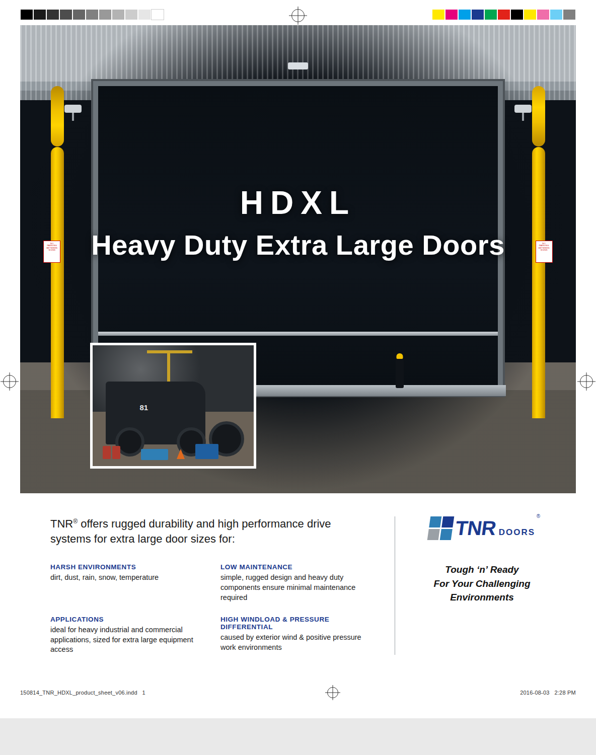NO
PARKING
BETWEEN
SIGNS
NO
PARKING
BETWEEN
SIGNS
HDXL
Heavy Duty Extra Large Doors
TNR® offers rugged durability and high performance drive systems for extra large door sizes for:
Harsh Environments
dirt, dust, rain, snow, temperature
Low Maintenance
simple, rugged design and heavy duty components ensure minimal maintenance required
Applications
ideal for heavy industrial and commercial applications, sized for extra large equipment access
High Windload & Pressure Differential
caused by exterior wind & positive pressure work environments
TNR DOORS ®
Tough ‘n’ Ready
For Your Challenging
Environments
150814_TNR_HDXL_product_sheet_v06.indd 1 2016-08-03 2:28 PM